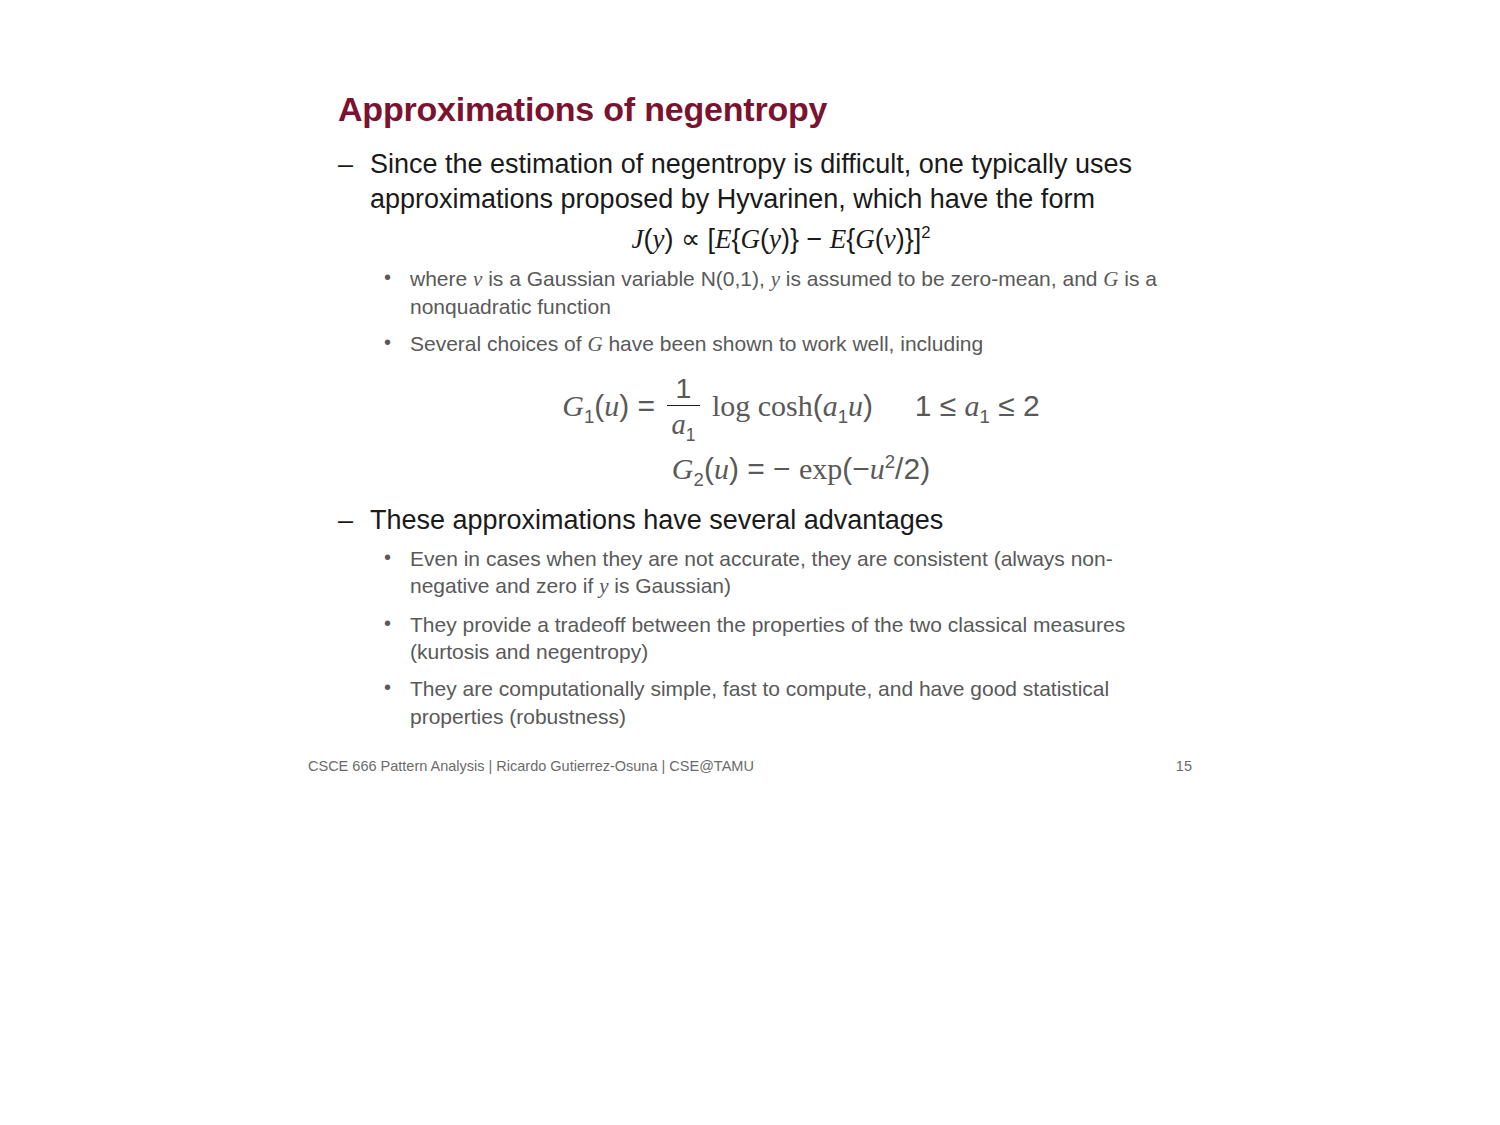Approximations of negentropy
Since the estimation of negentropy is difficult, one typically uses approximations proposed by Hyvarinen, which have the form
J(y) ∝ [E{G(y)} − E{G(v)}]2
where v is a Gaussian variable N(0,1), y is assumed to be zero-mean, and G is a nonquadratic function
Several choices of G have been shown to work well, including
G1(u) = 1 a1 log cosh(a1u) 1 ≤ a1 ≤ 2 G2(u) = − exp(−u2/2)
These approximations have several advantages
Even in cases when they are not accurate, they are consistent (always non-negative and zero if y is Gaussian)
They provide a tradeoff between the properties of the two classical measures (kurtosis and negentropy)
They are computationally simple, fast to compute, and have good statistical properties (robustness)
CSCE 666 Pattern Analysis | Ricardo Gutierrez-Osuna | CSE@TAMU 15